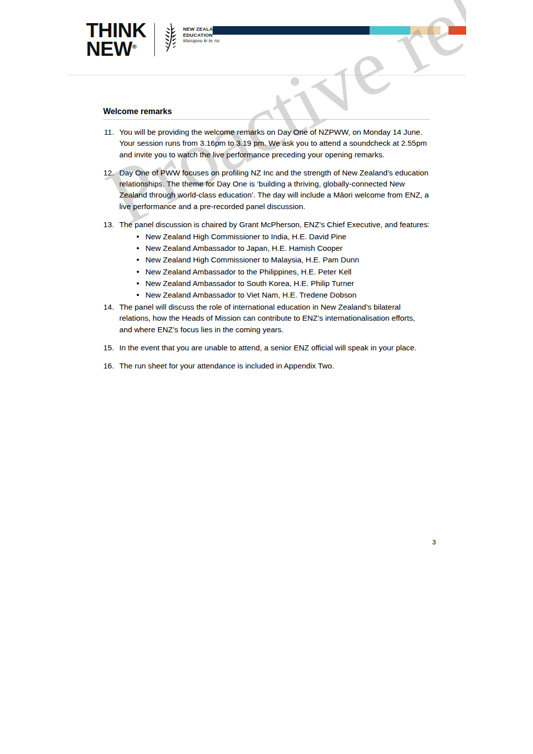THINK
NEW®
NEW ZEALAND
EDUCATION
Manapou ki te Ao
Proactive release
Welcome remarks
You will be providing the welcome remarks on Day One of NZPWW, on Monday 14 June. Your session runs from 3.16pm to 3.19 pm. We ask you to attend a soundcheck at 2.55pm and invite you to watch the live performance preceding your opening remarks.
Day One of PWW focuses on profiling NZ Inc and the strength of New Zealand’s education relationships. The theme for Day One is ‘building a thriving, globally-connected New Zealand through world-class education’. The day will include a Māori welcome from ENZ, a live performance and a pre-recorded panel discussion.
The panel discussion is chaired by Grant McPherson, ENZ’s Chief Executive, and features:
New Zealand High Commissioner to India, H.E. David Pine
New Zealand Ambassador to Japan, H.E. Hamish Cooper
New Zealand High Commissioner to Malaysia, H.E. Pam Dunn
New Zealand Ambassador to the Philippines, H.E. Peter Kell
New Zealand Ambassador to South Korea, H.E. Philip Turner
New Zealand Ambassador to Viet Nam, H.E. Tredene Dobson
The panel will discuss the role of international education in New Zealand’s bilateral relations, how the Heads of Mission can contribute to ENZ’s internationalisation efforts, and where ENZ’s focus lies in the coming years.
In the event that you are unable to attend, a senior ENZ official will speak in your place.
The run sheet for your attendance is included in Appendix Two.
3